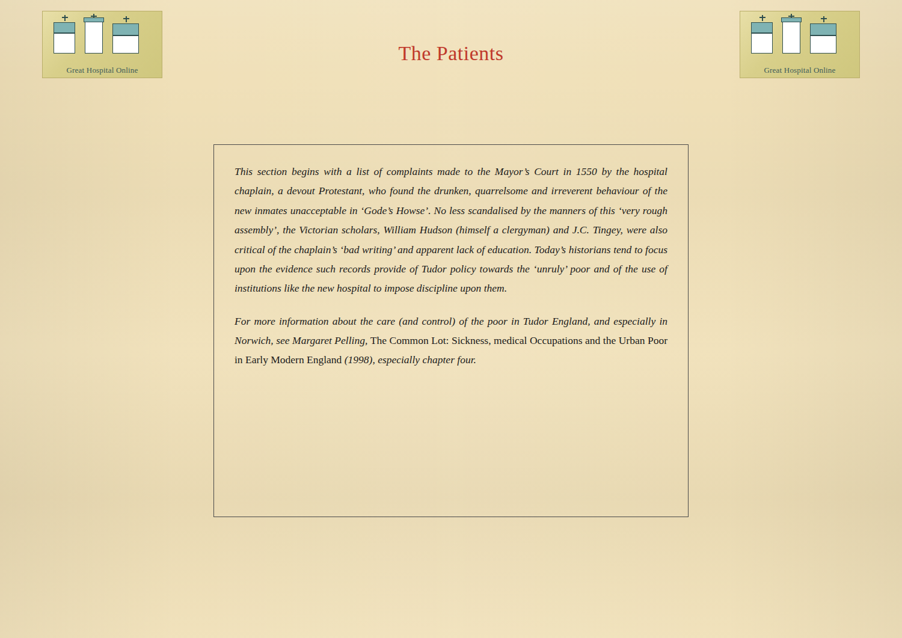Great Hospital Online
The Patients
Great Hospital Online
This section begins with a list of complaints made to the Mayor’s Court in 1550 by the hospital chaplain, a devout Protestant, who found the drunken, quarrelsome and irreverent behaviour of the new inmates unacceptable in ‘Gode’s Howse’. No less scandalised by the manners of this ‘very rough assembly’, the Victorian scholars, William Hudson (himself a clergyman) and J.C. Tingey, were also critical of the chaplain’s ‘bad writing’ and apparent lack of education. Today’s historians tend to focus upon the evidence such records provide of Tudor policy towards the ‘unruly’ poor and of the use of institutions like the new hospital to impose discipline upon them.
For more information about the care (and control) of the poor in Tudor England, and especially in Norwich, see Margaret Pelling, The Common Lot: Sickness, medical Occupations and the Urban Poor in Early Modern England (1998), especially chapter four.